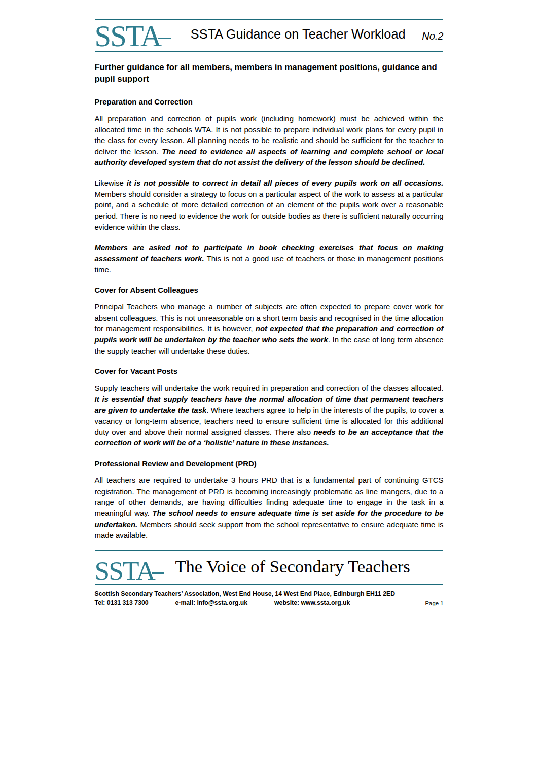SSTA
SSTA Guidance on Teacher Workload
No.2
Further guidance for all members, members in management positions, guidance and pupil support
Preparation and Correction
All preparation and correction of pupils work (including homework) must be achieved within the allocated time in the schools WTA. It is not possible to prepare individual work plans for every pupil in the class for every lesson. All planning needs to be realistic and should be sufficient for the teacher to deliver the lesson. The need to evidence all aspects of learning and complete school or local authority developed system that do not assist the delivery of the lesson should be declined.
Likewise it is not possible to correct in detail all pieces of every pupils work on all occasions. Members should consider a strategy to focus on a particular aspect of the work to assess at a particular point, and a schedule of more detailed correction of an element of the pupils work over a reasonable period. There is no need to evidence the work for outside bodies as there is sufficient naturally occurring evidence within the class.
Members are asked not to participate in book checking exercises that focus on making assessment of teachers work. This is not a good use of teachers or those in management positions time.
Cover for Absent Colleagues
Principal Teachers who manage a number of subjects are often expected to prepare cover work for absent colleagues. This is not unreasonable on a short term basis and recognised in the time allocation for management responsibilities. It is however, not expected that the preparation and correction of pupils work will be undertaken by the teacher who sets the work. In the case of long term absence the supply teacher will undertake these duties.
Cover for Vacant Posts
Supply teachers will undertake the work required in preparation and correction of the classes allocated. It is essential that supply teachers have the normal allocation of time that permanent teachers are given to undertake the task. Where teachers agree to help in the interests of the pupils, to cover a vacancy or long-term absence, teachers need to ensure sufficient time is allocated for this additional duty over and above their normal assigned classes. There also needs to be an acceptance that the correction of work will be of a ‘holistic’ nature in these instances.
Professional Review and Development (PRD)
All teachers are required to undertake 3 hours PRD that is a fundamental part of continuing GTCS registration. The management of PRD is becoming increasingly problematic as line mangers, due to a range of other demands, are having difficulties finding adequate time to engage in the task in a meaningful way. The school needs to ensure adequate time is set aside for the procedure to be undertaken. Members should seek support from the school representative to ensure adequate time is made available.
SSTA
The Voice of Secondary Teachers
Scottish Secondary Teachers’ Association, West End House, 14 West End Place, Edinburgh EH11 2ED
Tel: 0131 313 7300 e-mail: info@ssta.org.uk website: www.ssta.org.uk
Page 1